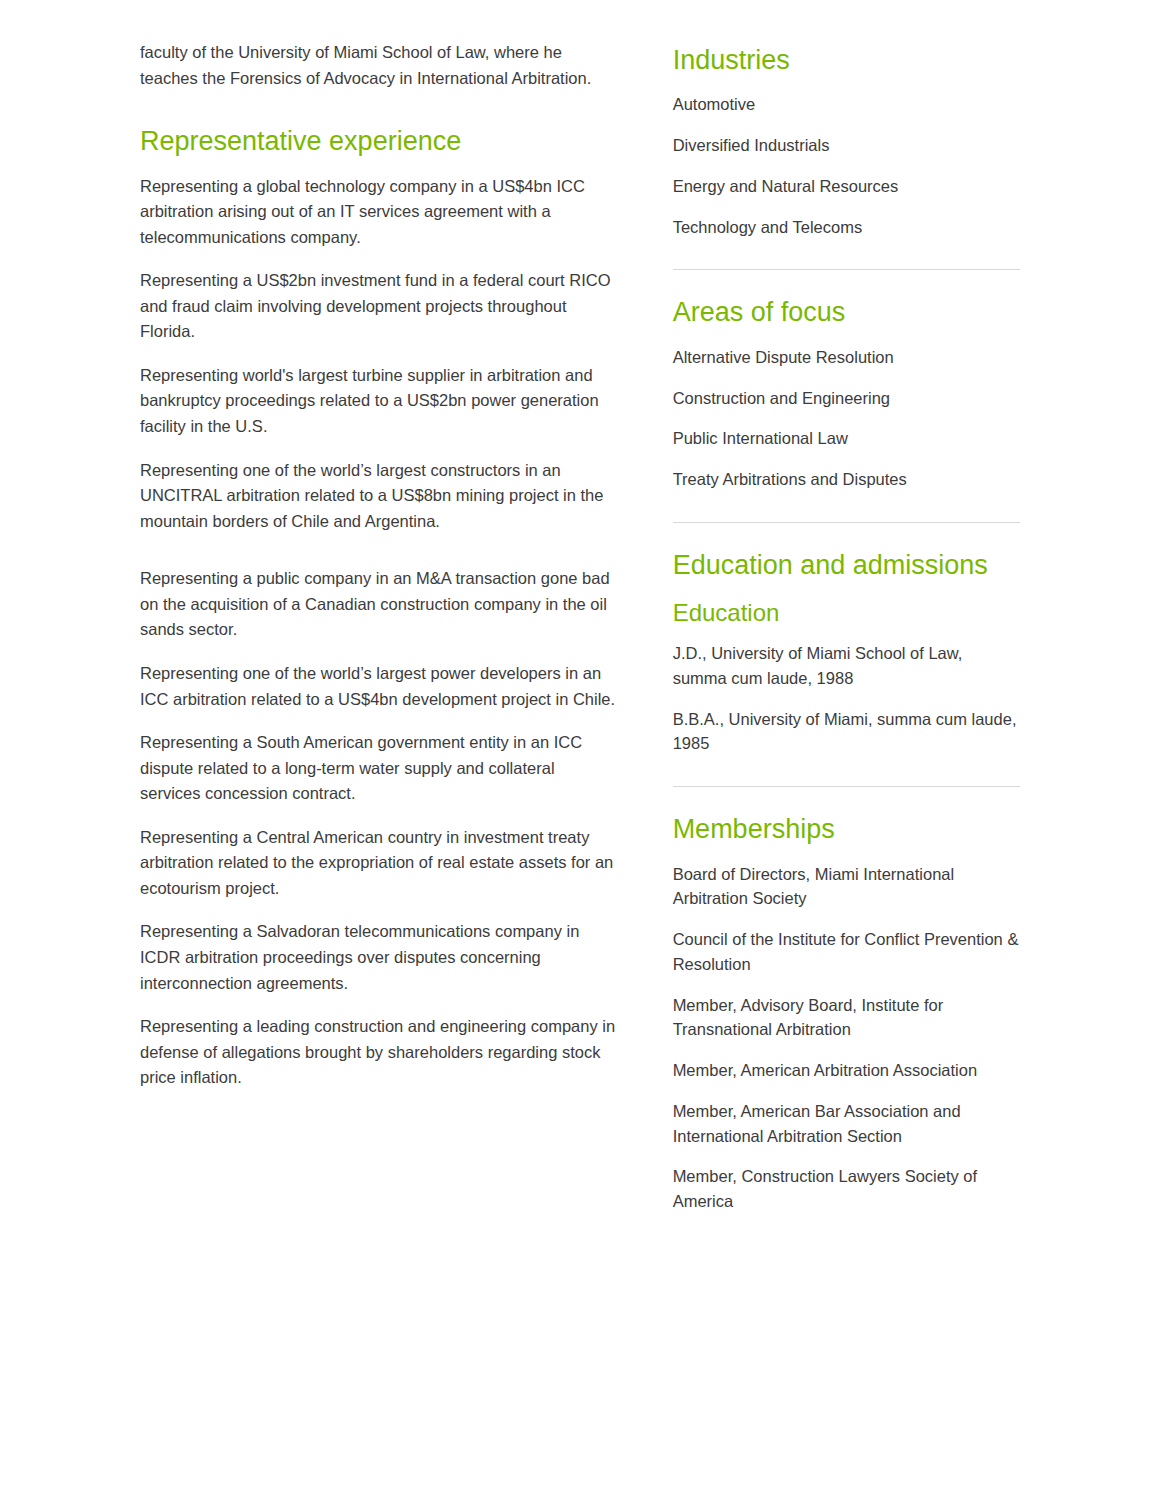faculty of the University of Miami School of Law, where he teaches the Forensics of Advocacy in International Arbitration.
Representative experience
Representing a global technology company in a US$4bn ICC arbitration arising out of an IT services agreement with a telecommunications company.
Representing a US$2bn investment fund in a federal court RICO and fraud claim involving development projects throughout Florida.
Representing world's largest turbine supplier in arbitration and bankruptcy proceedings related to a US$2bn power generation facility in the U.S.
Representing one of the world’s largest constructors in an UNCITRAL arbitration related to a US$8bn mining project in the mountain borders of Chile and Argentina.
Representing a public company in an M&A transaction gone bad on the acquisition of a Canadian construction company in the oil sands sector.
Representing one of the world’s largest power developers in an ICC arbitration related to a US$4bn development project in Chile.
Representing a South American government entity in an ICC dispute related to a long-term water supply and collateral services concession contract.
Representing a Central American country in investment treaty arbitration related to the expropriation of real estate assets for an ecotourism project.
Representing a Salvadoran telecommunications company in ICDR arbitration proceedings over disputes concerning interconnection agreements.
Representing a leading construction and engineering company in defense of allegations brought by shareholders regarding stock price inflation.
Industries
Automotive
Diversified Industrials
Energy and Natural Resources
Technology and Telecoms
Areas of focus
Alternative Dispute Resolution
Construction and Engineering
Public International Law
Treaty Arbitrations and Disputes
Education and admissions
Education
J.D., University of Miami School of Law, summa cum laude, 1988
B.B.A., University of Miami, summa cum laude, 1985
Memberships
Board of Directors, Miami International Arbitration Society
Council of the Institute for Conflict Prevention & Resolution
Member, Advisory Board, Institute for Transnational Arbitration
Member, American Arbitration Association
Member, American Bar Association and International Arbitration Section
Member, Construction Lawyers Society of America